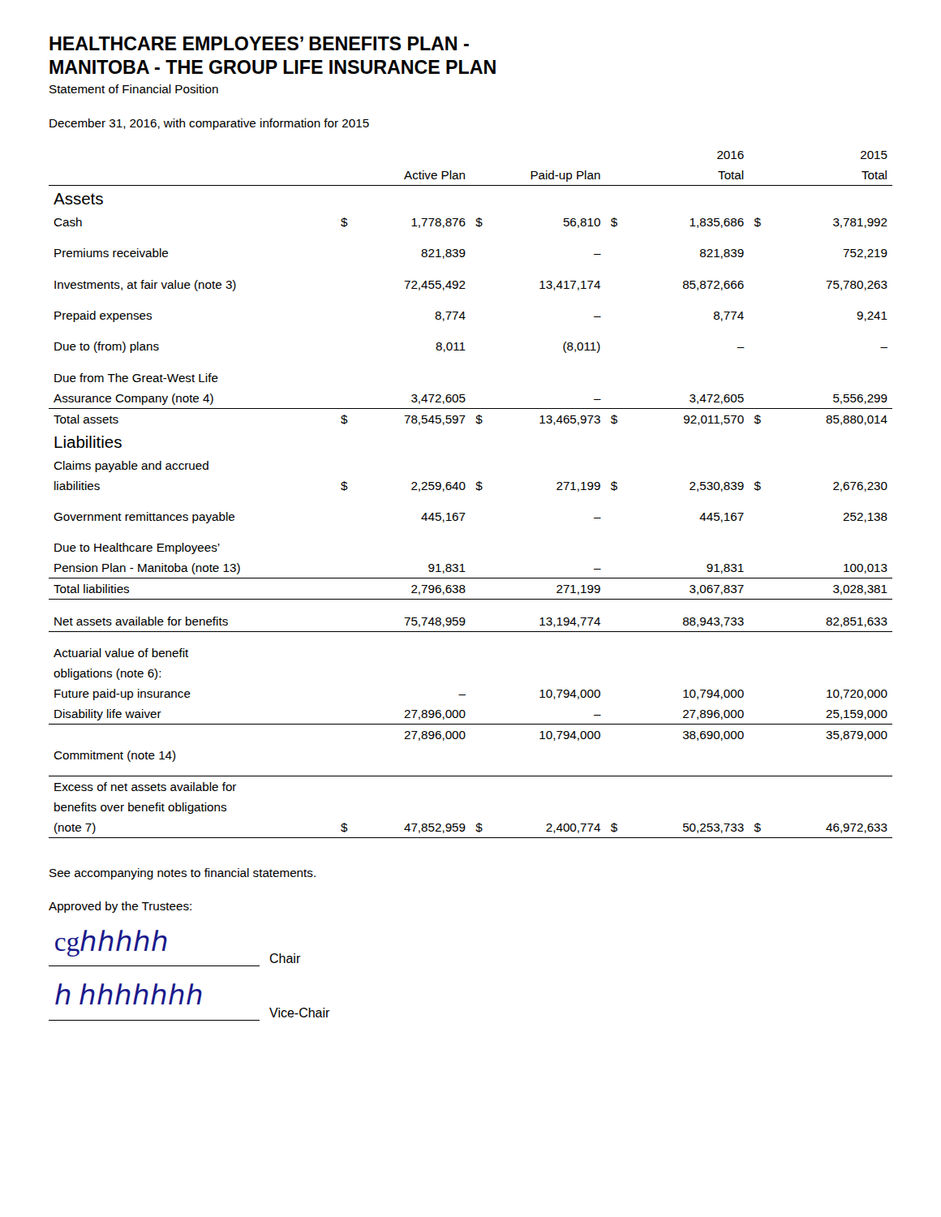Healthcare Employees’ Benefits Plan -
Manitoba - The Group Life Insurance Plan
Statement of Financial Position
December 31, 2016, with comparative information for 2015
| | | | 2016 | 2015 |
| --- | --- | --- | --- | --- |
| | Active Plan | Paid-up Plan | Total | Total |
| Assets |
| Cash | $ | 1,778,876 | $ | 56,810 | $ | 1,835,686 | $ | 3,781,992 |
| Premiums receivable | | 821,839 | | – | | 821,839 | | 752,219 |
| Investments, at fair value (note 3) | | 72,455,492 | | 13,417,174 | | 85,872,666 | | 75,780,263 |
| Prepaid expenses | | 8,774 | | – | | 8,774 | | 9,241 |
| Due to (from) plans | | 8,011 | | (8,011) | | – | | – |
| Due from The Great-West Life | | | | | | | | |
| Assurance Company (note 4) | | 3,472,605 | | – | | 3,472,605 | | 5,556,299 |
| Total assets | $ | 78,545,597 | $ | 13,465,973 | $ | 92,011,570 | $ | 85,880,014 |
| Liabilities |
| Claims payable and accrued | | | | | | | | |
| liabilities | $ | 2,259,640 | $ | 271,199 | $ | 2,530,839 | $ | 2,676,230 |
| Government remittances payable | | 445,167 | | – | | 445,167 | | 252,138 |
| Due to Healthcare Employees’ | | | | | | | | |
| Pension Plan - Manitoba (note 13) | | 91,831 | | – | | 91,831 | | 100,013 |
| Total liabilities | | 2,796,638 | | 271,199 | | 3,067,837 | | 3,028,381 |
| Net assets available for benefits | | 75,748,959 | | 13,194,774 | | 88,943,733 | | 82,851,633 |
| Actuarial value of benefit | | | | | | | | |
| obligations (note 6): | | | | | | | | |
| Future paid-up insurance | | – | | 10,794,000 | | 10,794,000 | | 10,720,000 |
| Disability life waiver | | 27,896,000 | | – | | 27,896,000 | | 25,159,000 |
| | | 27,896,000 | | 10,794,000 | | 38,690,000 | | 35,879,000 |
| Commitment (note 14) | | | | | | | | |
| Excess of net assets available for | | | | | | | | |
| benefits over benefit obligations | | | | | | | | |
| (note 7) | $ | 47,852,959 | $ | 2,400,774 | $ | 50,253,733 | $ | 46,972,633 |
See accompanying notes to financial statements.
Approved by the Trustees:
cgℎℎℎℎℎ
Chair
ℎ ℎℎℎℎℎℎℎ
Vice-Chair